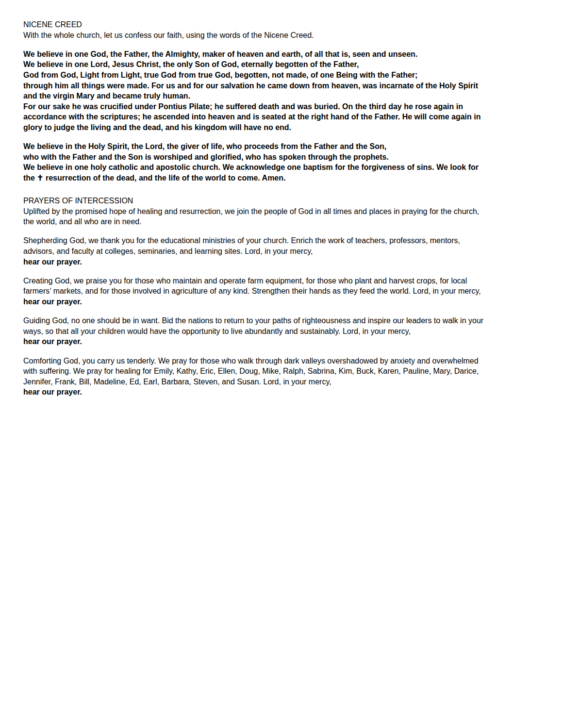NICENE CREED
With the whole church, let us confess our faith, using the words of the Nicene Creed.
We believe in one God, the Father, the Almighty, maker of heaven and earth, of all that is, seen and unseen.
We believe in one Lord, Jesus Christ, the only Son of God, eternally begotten of the Father,
God from God, Light from Light, true God from true God, begotten, not made, of one Being with the Father;
through him all things were made. For us and for our salvation he came down from heaven, was incarnate of the Holy Spirit and the virgin Mary and became truly human.
For our sake he was crucified under Pontius Pilate; he suffered death and was buried. On the third day he rose again in accordance with the scriptures; he ascended into heaven and is seated at the right hand of the Father. He will come again in glory to judge the living and the dead, and his kingdom will have no end.
We believe in the Holy Spirit, the Lord, the giver of life, who proceeds from the Father and the Son,
who with the Father and the Son is worshiped and glorified, who has spoken through the prophets.
We believe in one holy catholic and apostolic church. We acknowledge one baptism for the forgiveness of sins. We look for the ✝ resurrection of the dead, and the life of the world to come. Amen.
PRAYERS OF INTERCESSION
Uplifted by the promised hope of healing and resurrection, we join the people of God in all times and places in praying for the church, the world, and all who are in need.
Shepherding God, we thank you for the educational ministries of your church. Enrich the work of teachers, professors, mentors, advisors, and faculty at colleges, seminaries, and learning sites. Lord, in your mercy,
hear our prayer.
Creating God, we praise you for those who maintain and operate farm equipment, for those who plant and harvest crops, for local farmers’ markets, and for those involved in agriculture of any kind. Strengthen their hands as they feed the world. Lord, in your mercy,
hear our prayer.
Guiding God, no one should be in want. Bid the nations to return to your paths of righteousness and inspire our leaders to walk in your ways, so that all your children would have the opportunity to live abundantly and sustainably. Lord, in your mercy,
hear our prayer.
Comforting God, you carry us tenderly. We pray for those who walk through dark valleys overshadowed by anxiety and overwhelmed with suffering. We pray for healing for Emily, Kathy, Eric, Ellen, Doug, Mike, Ralph, Sabrina, Kim, Buck, Karen, Pauline, Mary, Darice, Jennifer, Frank, Bill, Madeline, Ed, Earl, Barbara, Steven, and Susan. Lord, in your mercy,
hear our prayer.